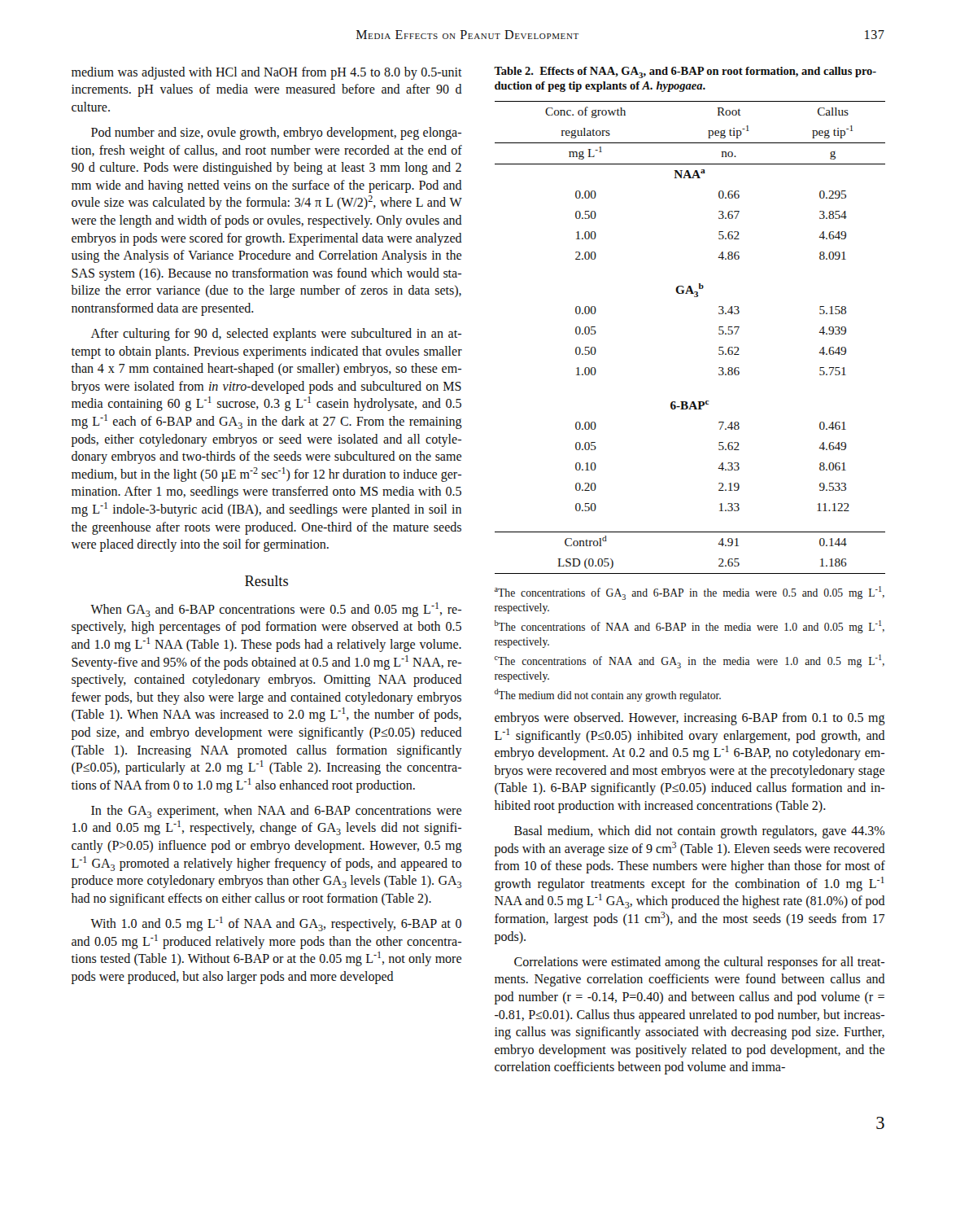Media Effects on Peanut Development
137
medium was adjusted with HCl and NaOH from pH 4.5 to 8.0 by 0.5-unit increments. pH values of media were measured before and after 90 d culture.
Pod number and size, ovule growth, embryo development, peg elongation, fresh weight of callus, and root number were recorded at the end of 90 d culture. Pods were distinguished by being at least 3 mm long and 2 mm wide and having netted veins on the surface of the pericarp. Pod and ovule size was calculated by the formula: 3/4 π L (W/2)2, where L and W were the length and width of pods or ovules, respectively. Only ovules and embryos in pods were scored for growth. Experimental data were analyzed using the Analysis of Variance Procedure and Correlation Analysis in the SAS system (16). Because no transformation was found which would stabilize the error variance (due to the large number of zeros in data sets), nontransformed data are presented.
After culturing for 90 d, selected explants were subcultured in an attempt to obtain plants. Previous experiments indicated that ovules smaller than 4 x 7 mm contained heart-shaped (or smaller) embryos, so these embryos were isolated from in vitro-developed pods and subcultured on MS media containing 60 g L-1 sucrose, 0.3 g L-1 casein hydrolysate, and 0.5 mg L-1 each of 6-BAP and GA3 in the dark at 27 C. From the remaining pods, either cotyledonary embryos or seed were isolated and all cotyledonary embryos and two-thirds of the seeds were subcultured on the same medium, but in the light (50 µE m-2 sec-1) for 12 hr duration to induce germination. After 1 mo, seedlings were transferred onto MS media with 0.5 mg L-1 indole-3-butyric acid (IBA), and seedlings were planted in soil in the greenhouse after roots were produced. One-third of the mature seeds were placed directly into the soil for germination.
Results
When GA3 and 6-BAP concentrations were 0.5 and 0.05 mg L-1, respectively, high percentages of pod formation were observed at both 0.5 and 1.0 mg L-1 NAA (Table 1). These pods had a relatively large volume. Seventy-five and 95% of the pods obtained at 0.5 and 1.0 mg L-1 NAA, respectively, contained cotyledonary embryos. Omitting NAA produced fewer pods, but they also were large and contained cotyledonary embryos (Table 1). When NAA was increased to 2.0 mg L-1, the number of pods, pod size, and embryo development were significantly (P≤0.05) reduced (Table 1). Increasing NAA promoted callus formation significantly (P≤0.05), particularly at 2.0 mg L-1 (Table 2). Increasing the concentrations of NAA from 0 to 1.0 mg L-1 also enhanced root production.
In the GA3 experiment, when NAA and 6-BAP concentrations were 1.0 and 0.05 mg L-1, respectively, change of GA3 levels did not significantly (P>0.05) influence pod or embryo development. However, 0.5 mg L-1 GA3 promoted a relatively higher frequency of pods, and appeared to produce more cotyledonary embryos than other GA3 levels (Table 1). GA3 had no significant effects on either callus or root formation (Table 2).
With 1.0 and 0.5 mg L-1 of NAA and GA3, respectively, 6-BAP at 0 and 0.05 mg L-1 produced relatively more pods than the other concentrations tested (Table 1). Without 6-BAP or at the 0.05 mg L-1, not only more pods were produced, but also larger pods and more developed
Table 2. Effects of NAA, GA 3 , and 6-BAP on root formation, and callus production of peg tip explants of A. hypogaea .
| Conc. of growth | Root | Callus |
| --- | --- | --- |
| regulators | peg tip -1 | peg tip -1 |
| mg L -1 | no. | g |
| NAA a |
| 0.00 | 0.66 | 0.295 |
| 0.50 | 3.67 | 3.854 |
| 1.00 | 5.62 | 4.649 |
| 2.00 | 4.86 | 8.091 |
| GA 3 b |
| 0.00 | 3.43 | 5.158 |
| 0.05 | 5.57 | 4.939 |
| 0.50 | 5.62 | 4.649 |
| 1.00 | 3.86 | 5.751 |
| 6-BAP c |
| 0.00 | 7.48 | 0.461 |
| 0.05 | 5.62 | 4.649 |
| 0.10 | 4.33 | 8.061 |
| 0.20 | 2.19 | 9.533 |
| 0.50 | 1.33 | 11.122 |
| Control d | 4.91 | 0.144 |
| LSD (0.05) | 2.65 | 1.186 |
aThe concentrations of GA3 and 6-BAP in the media were 0.5 and 0.05 mg L-1, respectively.
bThe concentrations of NAA and 6-BAP in the media were 1.0 and 0.05 mg L-1, respectively.
cThe concentrations of NAA and GA3 in the media were 1.0 and 0.5 mg L-1, respectively.
dThe medium did not contain any growth regulator.
embryos were observed. However, increasing 6-BAP from 0.1 to 0.5 mg L-1 significantly (P≤0.05) inhibited ovary enlargement, pod growth, and embryo development. At 0.2 and 0.5 mg L-1 6-BAP, no cotyledonary embryos were recovered and most embryos were at the precotyledonary stage (Table 1). 6-BAP significantly (P≤0.05) induced callus formation and inhibited root production with increased concentrations (Table 2).
Basal medium, which did not contain growth regulators, gave 44.3% pods with an average size of 9 cm3 (Table 1). Eleven seeds were recovered from 10 of these pods. These numbers were higher than those for most of growth regulator treatments except for the combination of 1.0 mg L-1 NAA and 0.5 mg L-1 GA3, which produced the highest rate (81.0%) of pod formation, largest pods (11 cm3), and the most seeds (19 seeds from 17 pods).
Correlations were estimated among the cultural responses for all treatments. Negative correlation coefficients were found between callus and pod number (r = -0.14, P=0.40) and between callus and pod volume (r = -0.81, P≤0.01). Callus thus appeared unrelated to pod number, but increasing callus was significantly associated with decreasing pod size. Further, embryo development was positively related to pod development, and the correlation coefficients between pod volume and imma-
3